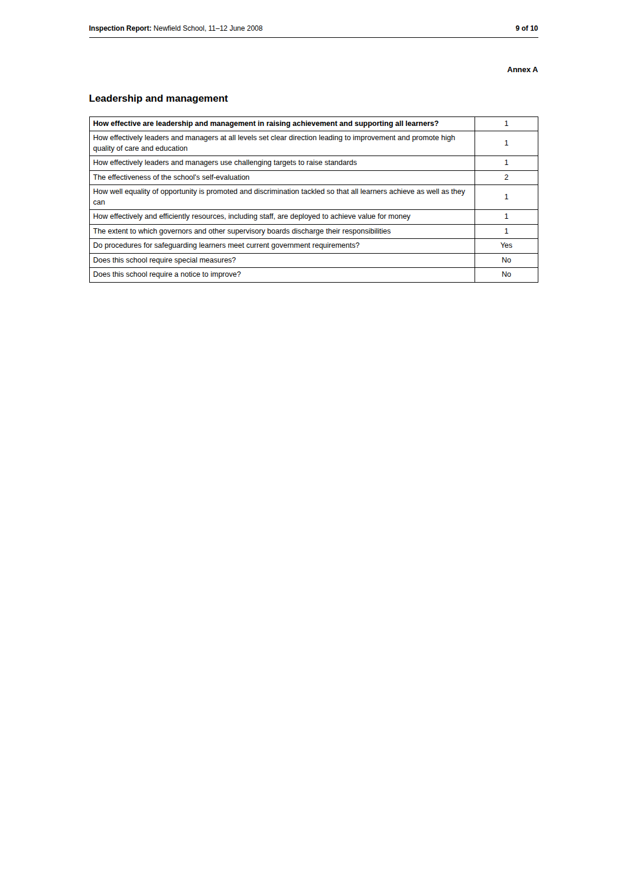Inspection Report: Newfield School, 11–12 June 2008
9 of 10
Annex A
Leadership and management
| How effective are leadership and management in raising achievement and supporting all learners? | 1 |
| How effectively leaders and managers at all levels set clear direction leading to improvement and promote high quality of care and education | 1 |
| How effectively leaders and managers use challenging targets to raise standards | 1 |
| The effectiveness of the school's self-evaluation | 2 |
| How well equality of opportunity is promoted and discrimination tackled so that all learners achieve as well as they can | 1 |
| How effectively and efficiently resources, including staff, are deployed to achieve value for money | 1 |
| The extent to which governors and other supervisory boards discharge their responsibilities | 1 |
| Do procedures for safeguarding learners meet current government requirements? | Yes |
| Does this school require special measures? | No |
| Does this school require a notice to improve? | No |